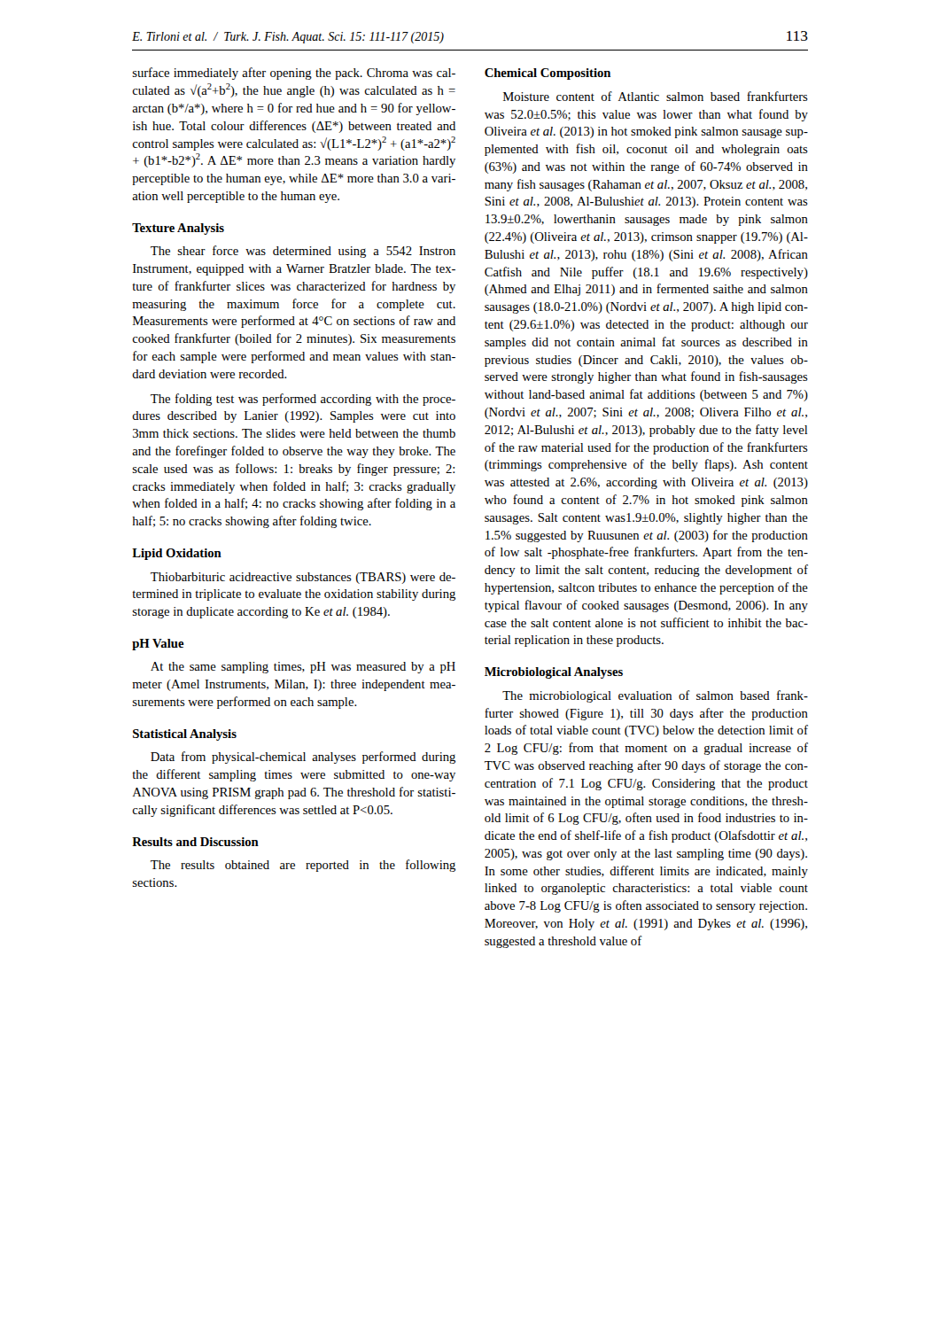E. Tirloni et al. / Turk. J. Fish. Aquat. Sci. 15: 111-117 (2015) 113
surface immediately after opening the pack. Chroma was calculated as √(a2+b2), the hue angle (h) was calculated as h = arctan (b*/a*), where h = 0 for red hue and h = 90 for yellowish hue. Total colour differences (ΔE*) between treated and control samples were calculated as: √(L1*-L2*)2 + (a1*-a2*)2 + (b1*-b2*)2. A ΔE* more than 2.3 means a variation hardly perceptible to the human eye, while ΔE* more than 3.0 a variation well perceptible to the human eye.
Texture Analysis
The shear force was determined using a 5542 Instron Instrument, equipped with a Warner Bratzler blade. The texture of frankfurter slices was characterized for hardness by measuring the maximum force for a complete cut. Measurements were performed at 4°C on sections of raw and cooked frankfurter (boiled for 2 minutes). Six measurements for each sample were performed and mean values with standard deviation were recorded.
The folding test was performed according with the procedures described by Lanier (1992). Samples were cut into 3mm thick sections. The slides were held between the thumb and the forefinger folded to observe the way they broke. The scale used was as follows: 1: breaks by finger pressure; 2: cracks immediately when folded in half; 3: cracks gradually when folded in a half; 4: no cracks showing after folding in a half; 5: no cracks showing after folding twice.
Lipid Oxidation
Thiobarbituric acidreactive substances (TBARS) were determined in triplicate to evaluate the oxidation stability during storage in duplicate according to Ke et al. (1984).
pH Value
At the same sampling times, pH was measured by a pH meter (Amel Instruments, Milan, I): three independent measurements were performed on each sample.
Statistical Analysis
Data from physical-chemical analyses performed during the different sampling times were submitted to one-way ANOVA using PRISM graph pad 6. The threshold for statistically significant differences was settled at P<0.05.
Results and Discussion
The results obtained are reported in the following sections.
Chemical Composition
Moisture content of Atlantic salmon based frankfurters was 52.0±0.5%; this value was lower than what found by Oliveira et al. (2013) in hot smoked pink salmon sausage supplemented with fish oil, coconut oil and wholegrain oats (63%) and was not within the range of 60-74% observed in many fish sausages (Rahaman et al., 2007, Oksuz et al., 2008, Sini et al., 2008, Al-Bulushiet al. 2013). Protein content was 13.9±0.2%, lowerthanin sausages made by pink salmon (22.4%) (Oliveira et al., 2013), crimson snapper (19.7%) (Al-Bulushi et al., 2013), rohu (18%) (Sini et al. 2008), African Catfish and Nile puffer (18.1 and 19.6% respectively) (Ahmed and Elhaj 2011) and in fermented saithe and salmon sausages (18.0-21.0%) (Nordvi et al., 2007). A high lipid content (29.6±1.0%) was detected in the product: although our samples did not contain animal fat sources as described in previous studies (Dincer and Cakli, 2010), the values observed were strongly higher than what found in fish-sausages without land-based animal fat additions (between 5 and 7%) (Nordvi et al., 2007; Sini et al., 2008; Olivera Filho et al., 2012; Al-Bulushi et al., 2013), probably due to the fatty level of the raw material used for the production of the frankfurters (trimmings comprehensive of the belly flaps). Ash content was attested at 2.6%, according with Oliveira et al. (2013) who found a content of 2.7% in hot smoked pink salmon sausages. Salt content was1.9±0.0%, slightly higher than the 1.5% suggested by Ruusunen et al. (2003) for the production of low salt -phosphate-free frankfurters. Apart from the tendency to limit the salt content, reducing the development of hypertension, saltcon tributes to enhance the perception of the typical flavour of cooked sausages (Desmond, 2006). In any case the salt content alone is not sufficient to inhibit the bacterial replication in these products.
Microbiological Analyses
The microbiological evaluation of salmon based frankfurter showed (Figure 1), till 30 days after the production loads of total viable count (TVC) below the detection limit of 2 Log CFU/g: from that moment on a gradual increase of TVC was observed reaching after 90 days of storage the concentration of 7.1 Log CFU/g. Considering that the product was maintained in the optimal storage conditions, the threshold limit of 6 Log CFU/g, often used in food industries to indicate the end of shelf-life of a fish product (Olafsdottir et al., 2005), was got over only at the last sampling time (90 days). In some other studies, different limits are indicated, mainly linked to organoleptic characteristics: a total viable count above 7-8 Log CFU/g is often associated to sensory rejection. Moreover, von Holy et al. (1991) and Dykes et al. (1996), suggested a threshold value of